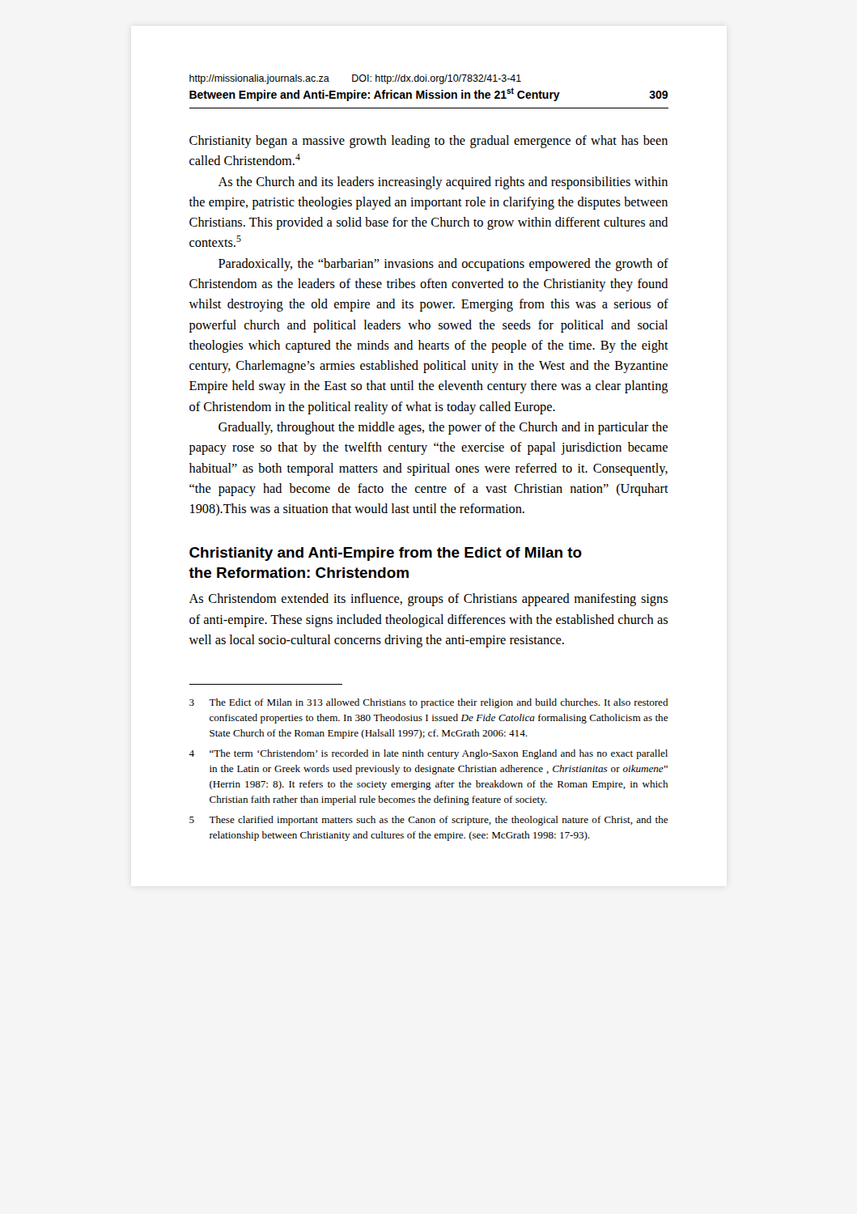http://missionalia.journals.ac.za DOI: http://dx.doi.org/10/7832/41-3-41
Between Empire and Anti-Empire: African Mission in the 21st Century 309
Christianity began a massive growth leading to the gradual emergence of what has been called Christendom.4
As the Church and its leaders increasingly acquired rights and responsibilities within the empire, patristic theologies played an important role in clarifying the disputes between Christians. This provided a solid base for the Church to grow within different cultures and contexts.5
Paradoxically, the “barbarian” invasions and occupations empowered the growth of Christendom as the leaders of these tribes often converted to the Christianity they found whilst destroying the old empire and its power. Emerging from this was a serious of powerful church and political leaders who sowed the seeds for political and social theologies which captured the minds and hearts of the people of the time. By the eight century, Charlemagne’s armies established political unity in the West and the Byzantine Empire held sway in the East so that until the eleventh century there was a clear planting of Christendom in the political reality of what is today called Europe.
Gradually, throughout the middle ages, the power of the Church and in particular the papacy rose so that by the twelfth century “the exercise of papal jurisdiction became habitual” as both temporal matters and spiritual ones were referred to it. Consequently, “the papacy had become de facto the centre of a vast Christian nation” (Urquhart 1908).This was a situation that would last until the reformation.
Christianity and Anti-Empire from the Edict of Milan to
the Reformation: Christendom
As Christendom extended its influence, groups of Christians appeared manifesting signs of anti-empire. These signs included theological differences with the established church as well as local socio-cultural concerns driving the anti-empire resistance.
3 The Edict of Milan in 313 allowed Christians to practice their religion and build churches. It also restored confiscated properties to them. In 380 Theodosius I issued De Fide Catolica formalising Catholicism as the State Church of the Roman Empire (Halsall 1997); cf. McGrath 2006: 414.
4 “The term ‘Christendom’ is recorded in late ninth century Anglo-Saxon England and has no exact parallel in the Latin or Greek words used previously to designate Christian adherence , Christianitas or oikumene” (Herrin 1987: 8). It refers to the society emerging after the breakdown of the Roman Empire, in which Christian faith rather than imperial rule becomes the defining feature of society.
5 These clarified important matters such as the Canon of scripture, the theological nature of Christ, and the relationship between Christianity and cultures of the empire. (see: McGrath 1998: 17-93).